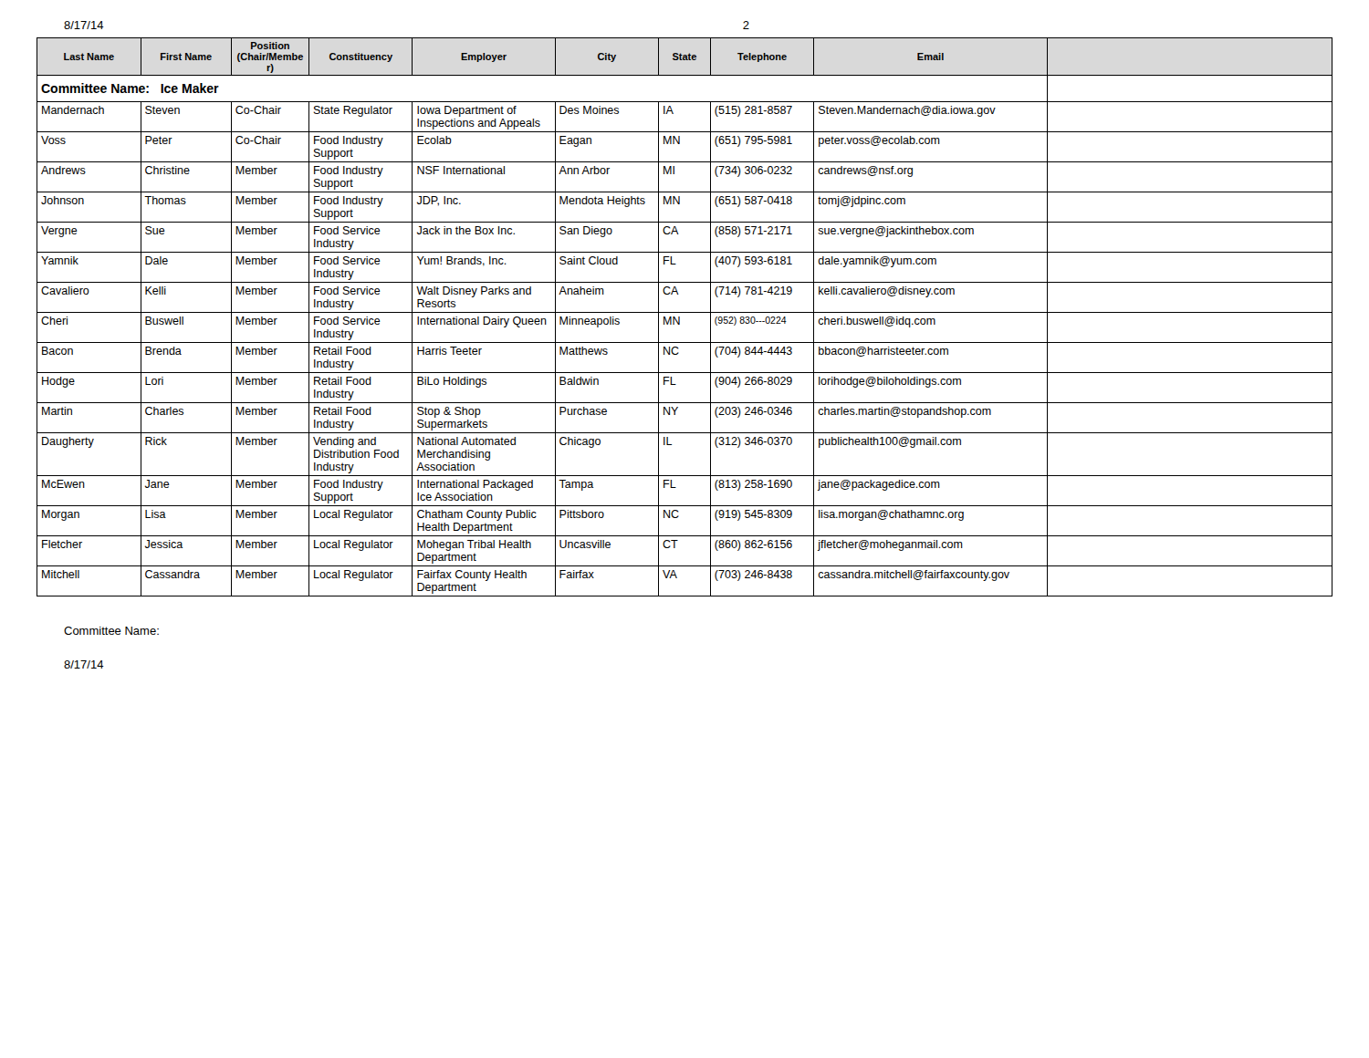8/17/14 2
| Committee Name: Ice Maker | |
| Last Name | First Name | Position (Chair/Member) | Constituency | Employer | City | State | Telephone | Email | |
| Mandernach | Steven | Co-Chair | State Regulator | Iowa Department of Inspections and Appeals | Des Moines | IA | (515) 281-8587 | Steven.Mandernach@dia.iowa.gov | |
| Voss | Peter | Co-Chair | Food Industry Support | Ecolab | Eagan | MN | (651) 795-5981 | peter.voss@ecolab.com | |
| Andrews | Christine | Member | Food Industry Support | NSF International | Ann Arbor | MI | (734) 306-0232 | candrews@nsf.org | |
| Johnson | Thomas | Member | Food Industry Support | JDP, Inc. | Mendota Heights | MN | (651) 587-0418 | tomj@jdpinc.com | |
| Vergne | Sue | Member | Food Service Industry | Jack in the Box Inc. | San Diego | CA | (858) 571-2171 | sue.vergne@jackinthebox.com | |
| Yamnik | Dale | Member | Food Service Industry | Yum! Brands, Inc. | Saint Cloud | FL | (407) 593-6181 | dale.yamnik@yum.com | |
| Cavaliero | Kelli | Member | Food Service Industry | Walt Disney Parks and Resorts | Anaheim | CA | (714) 781-4219 | kelli.cavaliero@disney.com | |
| Cheri | Buswell | Member | Food Service Industry | International Dairy Queen | Minneapolis | MN | (952) 830---0224 | cheri.buswell@idq.com | |
| Bacon | Brenda | Member | Retail Food Industry | Harris Teeter | Matthews | NC | (704) 844-4443 | bbacon@harristeeter.com | |
| Hodge | Lori | Member | Retail Food Industry | BiLo Holdings | Baldwin | FL | (904) 266-8029 | lorihodge@biloholdings.com | |
| Martin | Charles | Member | Retail Food Industry | Stop & Shop Supermarkets | Purchase | NY | (203) 246-0346 | charles.martin@stopandshop.com | |
| Daugherty | Rick | Member | Vending and Distribution Food Industry | National Automated Merchandising Association | Chicago | IL | (312) 346-0370 | publichealth100@gmail.com | |
| McEwen | Jane | Member | Food Industry Support | International Packaged Ice Association | Tampa | FL | (813) 258-1690 | jane@packagedice.com | |
| Morgan | Lisa | Member | Local Regulator | Chatham County Public Health Department | Pittsboro | NC | (919) 545-8309 | lisa.morgan@chathamnc.org | |
| Fletcher | Jessica | Member | Local Regulator | Mohegan Tribal Health Department | Uncasville | CT | (860) 862-6156 | jfletcher@moheganmail.com | |
| Mitchell | Cassandra | Member | Local Regulator | Fairfax County Health Department | Fairfax | VA | (703) 246-8438 | cassandra.mitchell@fairfaxcounty.gov | |
Committee Name:
8/17/14